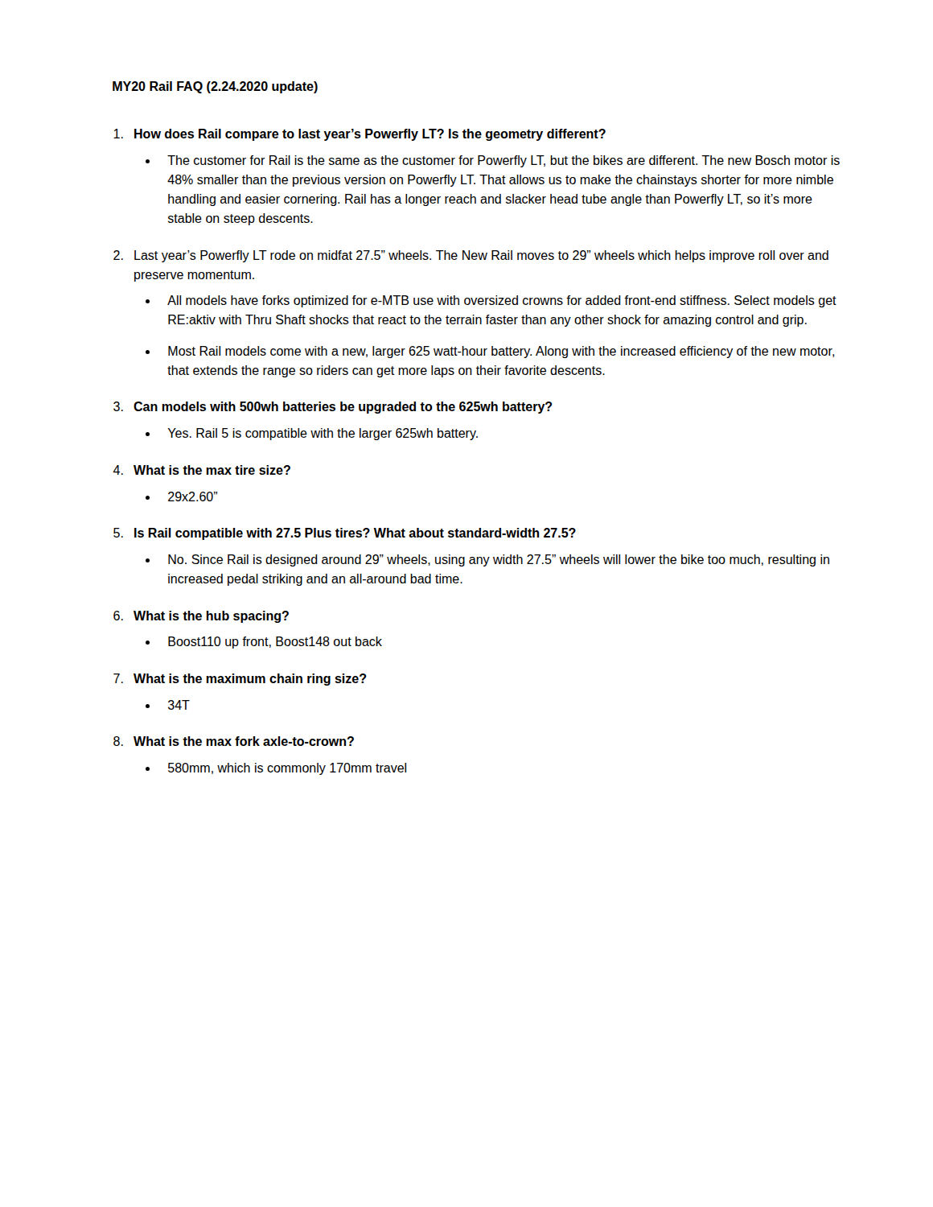MY20 Rail FAQ (2.24.2020 update)
How does Rail compare to last year’s Powerfly LT? Is the geometry different?
The customer for Rail is the same as the customer for Powerfly LT, but the bikes are different. The new Bosch motor is 48% smaller than the previous version on Powerfly LT. That allows us to make the chainstays shorter for more nimble handling and easier cornering. Rail has a longer reach and slacker head tube angle than Powerfly LT, so it’s more stable on steep descents.
Last year’s Powerfly LT rode on midfat 27.5” wheels. The New Rail moves to 29” wheels which helps improve roll over and preserve momentum.
All models have forks optimized for e-MTB use with oversized crowns for added front-end stiffness. Select models get RE:aktiv with Thru Shaft shocks that react to the terrain faster than any other shock for amazing control and grip.
Most Rail models come with a new, larger 625 watt-hour battery. Along with the increased efficiency of the new motor, that extends the range so riders can get more laps on their favorite descents.
Can models with 500wh batteries be upgraded to the 625wh battery?
Yes. Rail 5 is compatible with the larger 625wh battery.
What is the max tire size?
29x2.60”
Is Rail compatible with 27.5 Plus tires? What about standard-width 27.5?
No. Since Rail is designed around 29” wheels, using any width 27.5” wheels will lower the bike too much, resulting in increased pedal striking and an all-around bad time.
What is the hub spacing?
Boost110 up front, Boost148 out back
What is the maximum chain ring size?
34T
What is the max fork axle-to-crown?
580mm, which is commonly 170mm travel